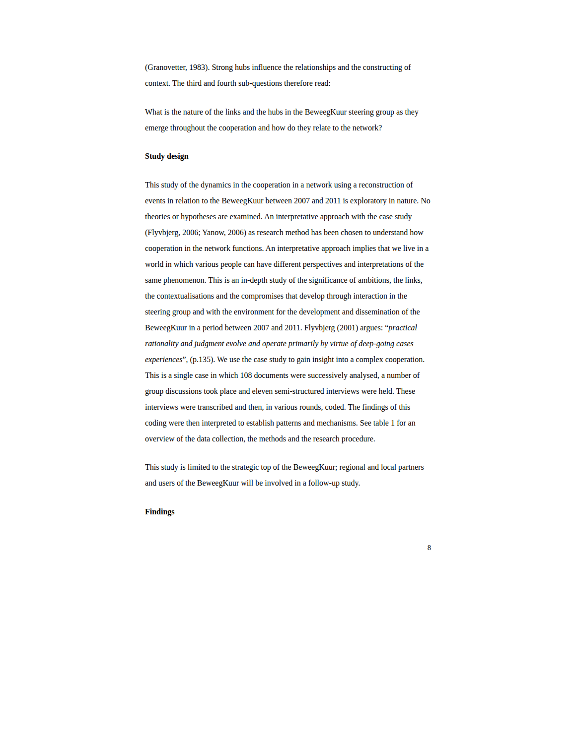(Granovetter, 1983). Strong hubs influence the relationships and the constructing of context. The third and fourth sub-questions therefore read:
What is the nature of the links and the hubs in the BeweegKuur steering group as they emerge throughout the cooperation and how do they relate to the network?
Study design
This study of the dynamics in the cooperation in a network using a reconstruction of events in relation to the BeweegKuur between 2007 and 2011 is exploratory in nature. No theories or hypotheses are examined. An interpretative approach with the case study (Flyvbjerg, 2006; Yanow, 2006) as research method has been chosen to understand how cooperation in the network functions. An interpretative approach implies that we live in a world in which various people can have different perspectives and interpretations of the same phenomenon. This is an in-depth study of the significance of ambitions, the links, the contextualisations and the compromises that develop through interaction in the steering group and with the environment for the development and dissemination of the BeweegKuur in a period between 2007 and 2011. Flyvbjerg (2001) argues: “practical rationality and judgment evolve and operate primarily by virtue of deep-going cases experiences”, (p.135). We use the case study to gain insight into a complex cooperation. This is a single case in which 108 documents were successively analysed, a number of group discussions took place and eleven semi-structured interviews were held. These interviews were transcribed and then, in various rounds, coded. The findings of this coding were then interpreted to establish patterns and mechanisms. See table 1 for an overview of the data collection, the methods and the research procedure.
This study is limited to the strategic top of the BeweegKuur; regional and local partners and users of the BeweegKuur will be involved in a follow-up study.
Findings
8